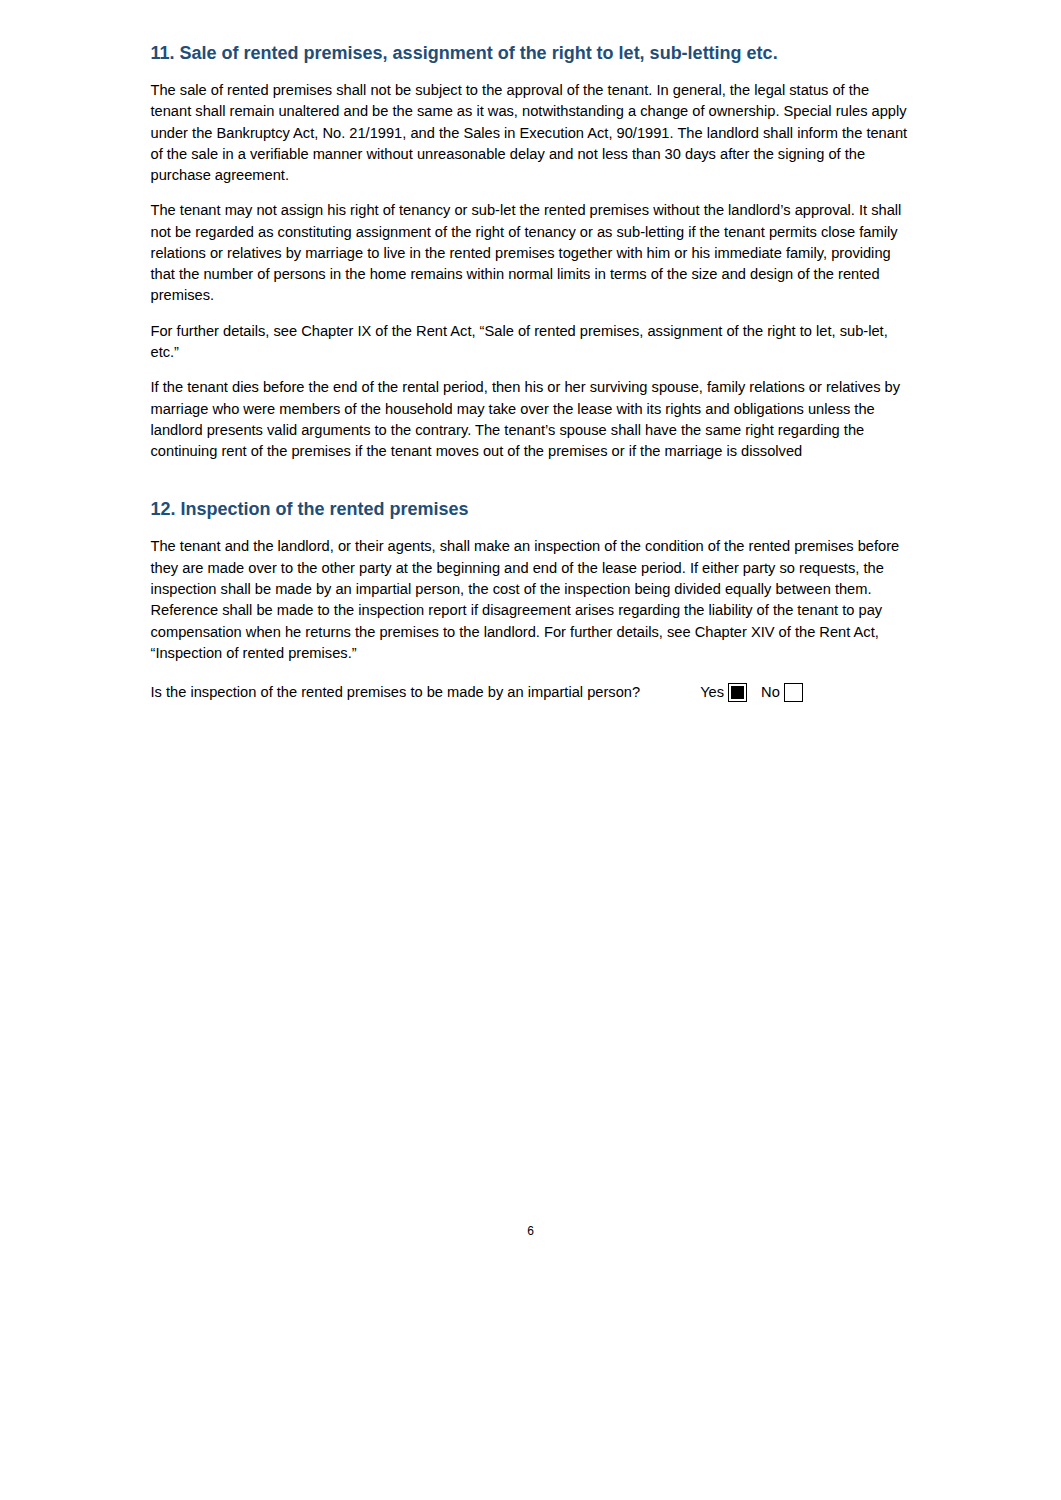11. Sale of rented premises, assignment of the right to let, sub-letting etc.
The sale of rented premises shall not be subject to the approval of the tenant. In general, the legal status of the tenant shall remain unaltered and be the same as it was, notwithstanding a change of ownership. Special rules apply under the Bankruptcy Act, No. 21/1991, and the Sales in Execution Act, 90/1991. The landlord shall inform the tenant of the sale in a verifiable manner without unreasonable delay and not less than 30 days after the signing of the purchase agreement.
The tenant may not assign his right of tenancy or sub-let the rented premises without the landlord’s approval. It shall not be regarded as constituting assignment of the right of tenancy or as sub-letting if the tenant permits close family relations or relatives by marriage to live in the rented premises together with him or his immediate family, providing that the number of persons in the home remains within normal limits in terms of the size and design of the rented premises.
For further details, see Chapter IX of the Rent Act, “Sale of rented premises, assignment of the right to let, sub-let, etc.”
If the tenant dies before the end of the rental period, then his or her surviving spouse, family relations or relatives by marriage who were members of the household may take over the lease with its rights and obligations unless the landlord presents valid arguments to the contrary. The tenant’s spouse shall have the same right regarding the continuing rent of the premises if the tenant moves out of the premises or if the marriage is dissolved
12. Inspection of the rented premises
The tenant and the landlord, or their agents, shall make an inspection of the condition of the rented premises before they are made over to the other party at the beginning and end of the lease period. If either party so requests, the inspection shall be made by an impartial person, the cost of the inspection being divided equally between them. Reference shall be made to the inspection report if disagreement arises regarding the liability of the tenant to pay compensation when he returns the premises to the landlord. For further details, see Chapter XIV of the Rent Act, “Inspection of rented premises.”
Is the inspection of the rented premises to be made by an impartial person? Yes No
6